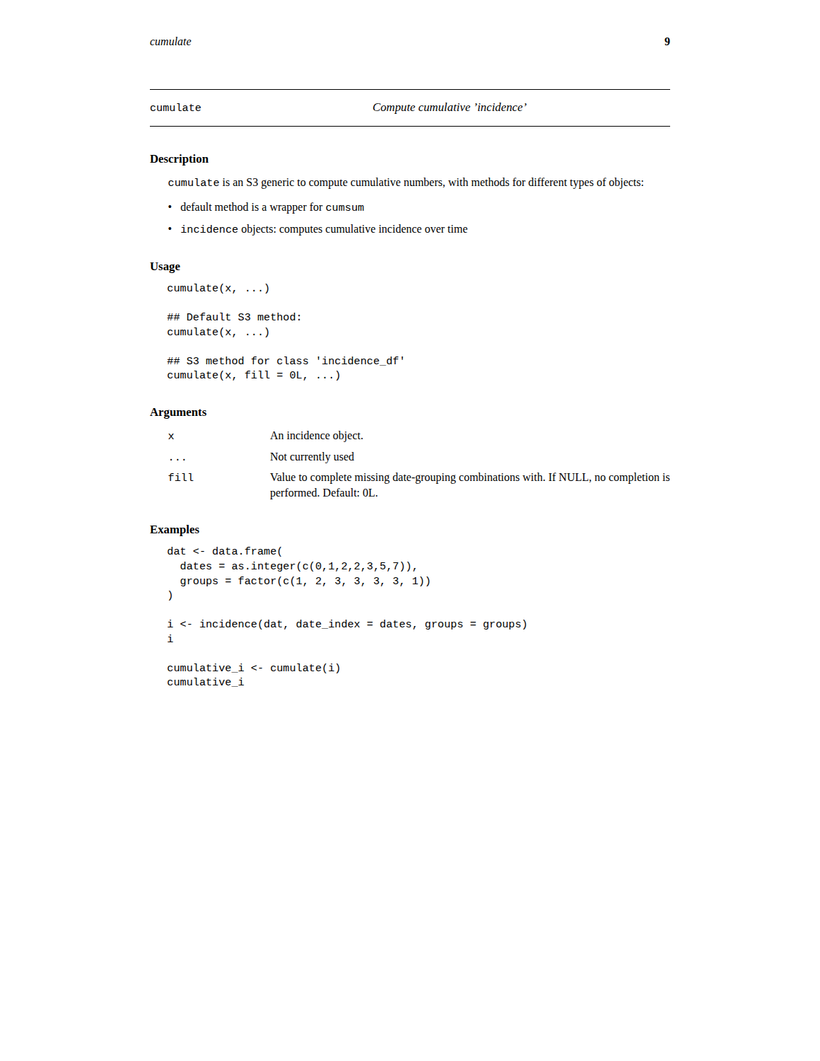cumulate 9
cumulate Compute cumulative ’incidence’
Description
cumulate is an S3 generic to compute cumulative numbers, with methods for different types of objects:
default method is a wrapper for cumsum
incidence objects: computes cumulative incidence over time
Usage
cumulate(x, ...)

## Default S3 method:
cumulate(x, ...)

## S3 method for class 'incidence_df'
cumulate(x, fill = 0L, ...)
Arguments
x
An incidence object.
...
Not currently used
fill
Value to complete missing date-grouping combinations with. If NULL, no completion is performed. Default: 0L.
Examples
dat <- data.frame(
  dates = as.integer(c(0,1,2,2,3,5,7)),
  groups = factor(c(1, 2, 3, 3, 3, 3, 1))
)

i <- incidence(dat, date_index = dates, groups = groups)
i

cumulative_i <- cumulate(i)
cumulative_i